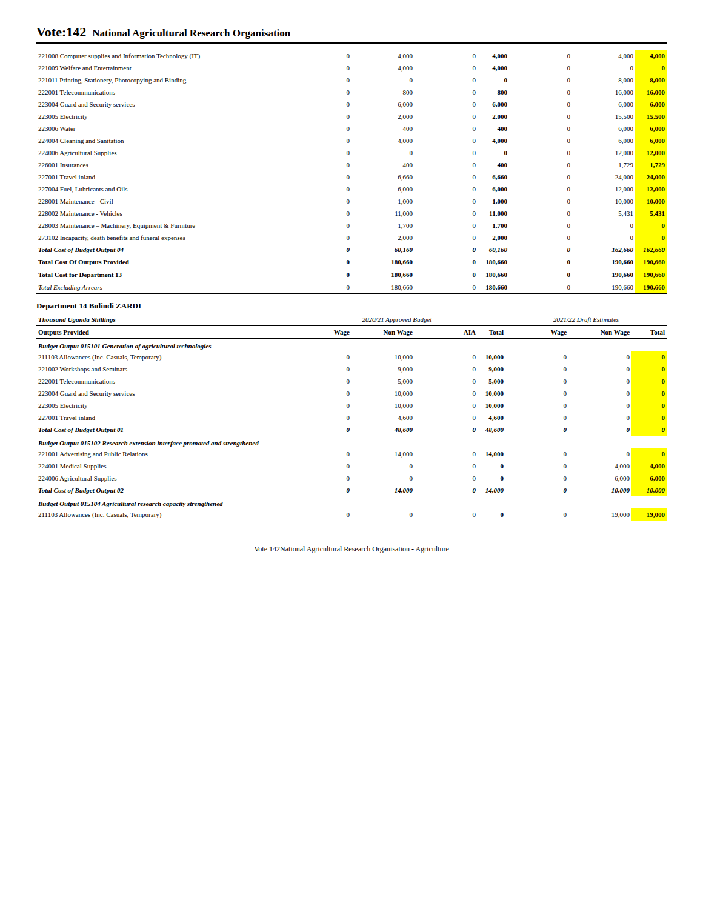Vote:142 National Agricultural Research Organisation
| 221008 Computer supplies and Information Technology (IT) | 0 | 4,000 | 0 | 4,000 | 0 | 4,000 | 4,000 |
| 221009 Welfare and Entertainment | 0 | 4,000 | 0 | 4,000 | 0 | 0 | 0 |
| 221011 Printing, Stationery, Photocopying and Binding | 0 | 0 | 0 | 0 | 0 | 8,000 | 8,000 |
| 222001 Telecommunications | 0 | 800 | 0 | 800 | 0 | 16,000 | 16,000 |
| 223004 Guard and Security services | 0 | 6,000 | 0 | 6,000 | 0 | 6,000 | 6,000 |
| 223005 Electricity | 0 | 2,000 | 0 | 2,000 | 0 | 15,500 | 15,500 |
| 223006 Water | 0 | 400 | 0 | 400 | 0 | 6,000 | 6,000 |
| 224004 Cleaning and Sanitation | 0 | 4,000 | 0 | 4,000 | 0 | 6,000 | 6,000 |
| 224006 Agricultural Supplies | 0 | 0 | 0 | 0 | 0 | 12,000 | 12,000 |
| 226001 Insurances | 0 | 400 | 0 | 400 | 0 | 1,729 | 1,729 |
| 227001 Travel inland | 0 | 6,660 | 0 | 6,660 | 0 | 24,000 | 24,000 |
| 227004 Fuel, Lubricants and Oils | 0 | 6,000 | 0 | 6,000 | 0 | 12,000 | 12,000 |
| 228001 Maintenance - Civil | 0 | 1,000 | 0 | 1,000 | 0 | 10,000 | 10,000 |
| 228002 Maintenance - Vehicles | 0 | 11,000 | 0 | 11,000 | 0 | 5,431 | 5,431 |
| 228003 Maintenance – Machinery, Equipment & Furniture | 0 | 1,700 | 0 | 1,700 | 0 | 0 | 0 |
| 273102 Incapacity, death benefits and funeral expenses | 0 | 2,000 | 0 | 2,000 | 0 | 0 | 0 |
| Total Cost of Budget Output 04 | 0 | 60,160 | 0 | 60,160 | 0 | 162,660 | 162,660 |
| Total Cost Of Outputs Provided | 0 | 180,660 | 0 | 180,660 | 0 | 190,660 | 190,660 |
| Total Cost for Department 13 | 0 | 180,660 | 0 | 180,660 | 0 | 190,660 | 190,660 |
| Total Excluding Arrears | 0 | 180,660 | 0 | 180,660 | 0 | 190,660 | 190,660 |
Department 14 Bulindi ZARDI
| Thousand Uganda Shillings | 2020/21 Approved Budget | 2021/22 Draft Estimates |
| Outputs Provided | Wage | Non Wage | AIA | Total | Wage | Non Wage | Total |
| Budget Output 015101 Generation of agricultural technologies |
| 211103 Allowances (Inc. Casuals, Temporary) | 0 | 10,000 | 0 | 10,000 | 0 | 0 | 0 |
| 221002 Workshops and Seminars | 0 | 9,000 | 0 | 9,000 | 0 | 0 | 0 |
| 222001 Telecommunications | 0 | 5,000 | 0 | 5,000 | 0 | 0 | 0 |
| 223004 Guard and Security services | 0 | 10,000 | 0 | 10,000 | 0 | 0 | 0 |
| 223005 Electricity | 0 | 10,000 | 0 | 10,000 | 0 | 0 | 0 |
| 227001 Travel inland | 0 | 4,600 | 0 | 4,600 | 0 | 0 | 0 |
| Total Cost of Budget Output 01 | 0 | 48,600 | 0 | 48,600 | 0 | 0 | 0 |
| Budget Output 015102 Research extension interface promoted and strengthened |
| 221001 Advertising and Public Relations | 0 | 14,000 | 0 | 14,000 | 0 | 0 | 0 |
| 224001 Medical Supplies | 0 | 0 | 0 | 0 | 0 | 4,000 | 4,000 |
| 224006 Agricultural Supplies | 0 | 0 | 0 | 0 | 0 | 6,000 | 6,000 |
| Total Cost of Budget Output 02 | 0 | 14,000 | 0 | 14,000 | 0 | 10,000 | 10,000 |
| Budget Output 015104 Agricultural research capacity strengthened |
| 211103 Allowances (Inc. Casuals, Temporary) | 0 | 0 | 0 | 0 | 0 | 19,000 | 19,000 |
Vote 142National Agricultural Research Organisation - Agriculture